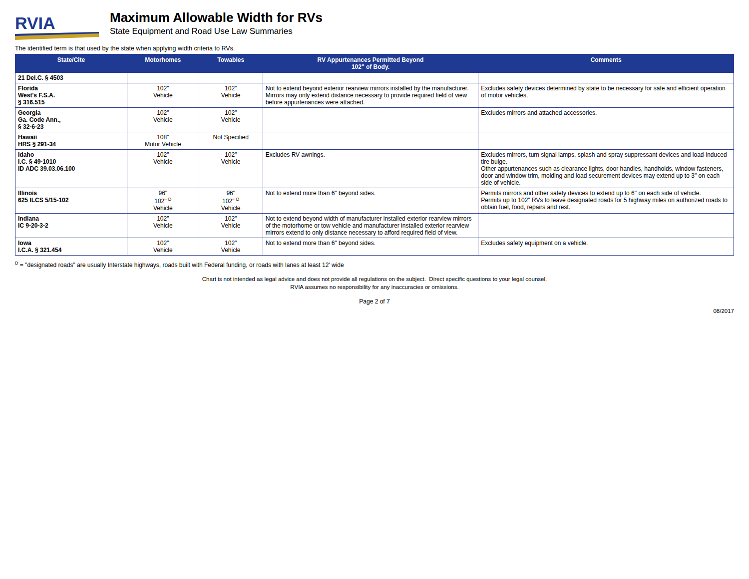RVIA
Maximum Allowable Width for RVs
State Equipment and Road Use Law Summaries
The identified term is that used by the state when applying width criteria to RVs.
| State/Cite | Motorhomes | Towables | RV Appurtenances Permitted Beyond 102" of Body. | Comments |
| --- | --- | --- | --- | --- |
| 21 Del.C. § 4503 | | | | |
| Florida West's F.S.A. § 316.515 | 102" Vehicle | 102" Vehicle | Not to extend beyond exterior rearview mirrors installed by the manufacturer. Mirrors may only extend distance necessary to provide required field of view before appurtenances were attached. | Excludes safety devices determined by state to be necessary for safe and efficient operation of motor vehicles. |
| Georgia Ga. Code Ann., § 32-6-23 | 102" Vehicle | 102" Vehicle | | Excludes mirrors and attached accessories. |
| Hawaii HRS § 291-34 | 108" Motor Vehicle | Not Specified | | |
| Idaho I.C. § 49-1010 ID ADC 39.03.06.100 | 102" Vehicle | 102" Vehicle | Excludes RV awnings. | Excludes mirrors, turn signal lamps, splash and spray suppressant devices and load-induced tire bulge. Other appurtenances such as clearance lights, door handles, handholds, window fasteners, door and window trim, molding and load securement devices may extend up to 3" on each side of vehicle. |
| Illinois 625 ILCS 5/15-102 | 96" 102" D Vehicle | 96" 102" D Vehicle | Not to extend more than 6" beyond sides. | Permits mirrors and other safety devices to extend up to 6" on each side of vehicle. Permits up to 102" RVs to leave designated roads for 5 highway miles on authorized roads to obtain fuel, food, repairs and rest. |
| Indiana IC 9-20-3-2 | 102" Vehicle | 102" Vehicle | Not to extend beyond width of manufacturer installed exterior rearview mirrors of the motorhome or tow vehicle and manufacturer installed exterior rearview mirrors extend to only distance necessary to afford required field of view. | |
| Iowa I.C.A. § 321.454 | 102" Vehicle | 102" Vehicle | Not to extend more than 6" beyond sides. | Excludes safety equipment on a vehicle. |
D = "designated roads" are usually Interstate highways, roads built with Federal funding, or roads with lanes at least 12' wide
Chart is not intended as legal advice and does not provide all regulations on the subject. Direct specific questions to your legal counsel.
RVIA assumes no responsibility for any inaccuracies or omissions.
Page 2 of 7
08/2017